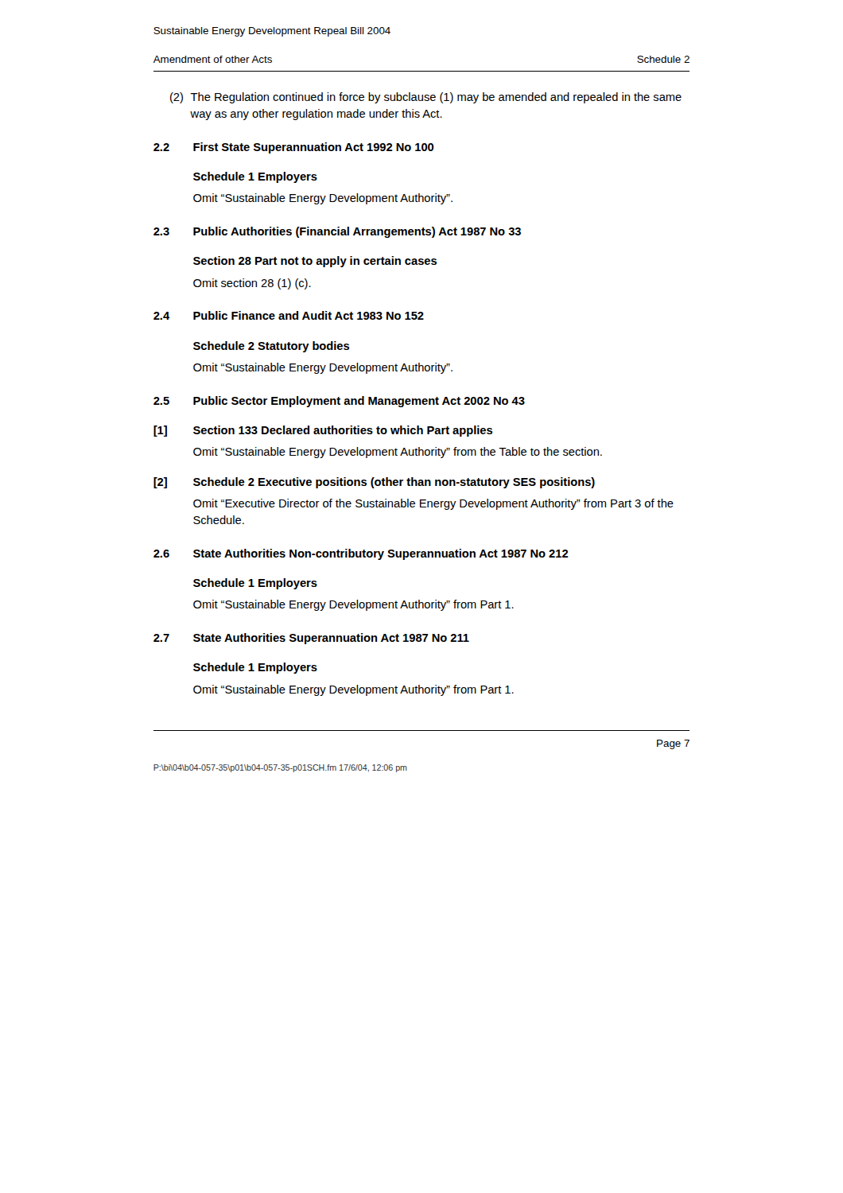Sustainable Energy Development Repeal Bill 2004
Amendment of other Acts Schedule 2
(2)
The Regulation continued in force by subclause (1) may be amended and repealed in the same way as any other regulation made under this Act.
2.2 First State Superannuation Act 1992 No 100
Schedule 1 Employers
Omit “Sustainable Energy Development Authority”.
2.3 Public Authorities (Financial Arrangements) Act 1987 No 33
Section 28 Part not to apply in certain cases
Omit section 28 (1) (c).
2.4 Public Finance and Audit Act 1983 No 152
Schedule 2 Statutory bodies
Omit “Sustainable Energy Development Authority”.
2.5 Public Sector Employment and Management Act 2002 No 43
[1]
Section 133 Declared authorities to which Part applies
Omit “Sustainable Energy Development Authority” from the Table to the section.
[2]
Schedule 2 Executive positions (other than non-statutory SES positions)
Omit “Executive Director of the Sustainable Energy Development Authority” from Part 3 of the Schedule.
2.6 State Authorities Non-contributory Superannuation Act 1987 No 212
Schedule 1 Employers
Omit “Sustainable Energy Development Authority” from Part 1.
2.7 State Authorities Superannuation Act 1987 No 211
Schedule 1 Employers
Omit “Sustainable Energy Development Authority” from Part 1.
Page 7
P:\bi\04\b04-057-35\p01\b04-057-35-p01SCH.fm 17/6/04, 12:06 pm